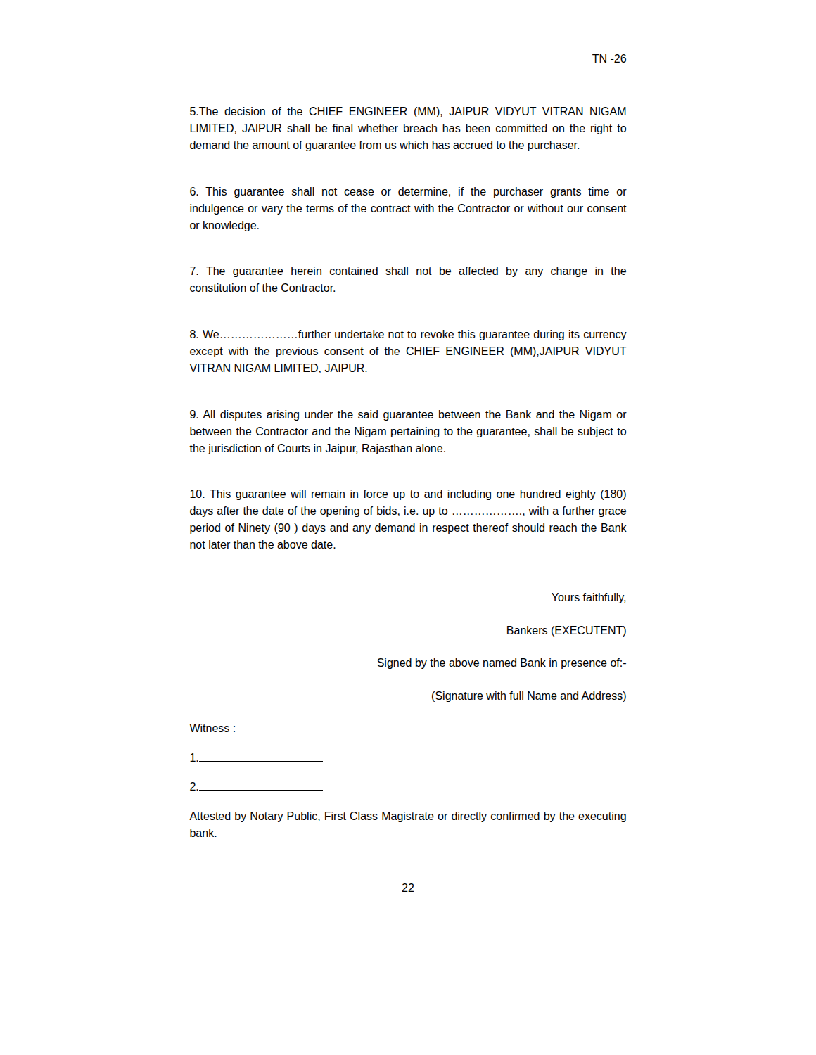TN -26
5.The decision of the CHIEF ENGINEER (MM), JAIPUR VIDYUT VITRAN NIGAM LIMITED, JAIPUR shall be final whether breach has been committed on the right to demand the amount of guarantee from us which has accrued to the purchaser.
6. This guarantee shall not cease or determine, if the purchaser grants time or indulgence or vary the terms of the contract with the Contractor or without our consent or knowledge.
7. The guarantee herein contained shall not be affected by any change in the constitution of the Contractor.
8. We…………………further undertake not to revoke this guarantee during its currency except with the previous consent of the CHIEF ENGINEER (MM),JAIPUR VIDYUT VITRAN NIGAM LIMITED, JAIPUR.
9. All disputes arising under the said guarantee between the Bank and the Nigam or between the Contractor and the Nigam pertaining to the guarantee, shall be subject to the jurisdiction of Courts in Jaipur, Rajasthan alone.
10. This guarantee will remain in force up to and including one hundred eighty (180) days after the date of the opening of bids, i.e. up to ………………., with a further grace period of Ninety (90 ) days and any demand in respect thereof should reach the Bank not later than the above date.
Yours faithfully,
Bankers (EXECUTENT)
Signed by the above named Bank in presence of:-
(Signature with full Name and Address)
Witness :
1.
2.
Attested by Notary Public, First Class Magistrate or directly confirmed by the executing bank.
22